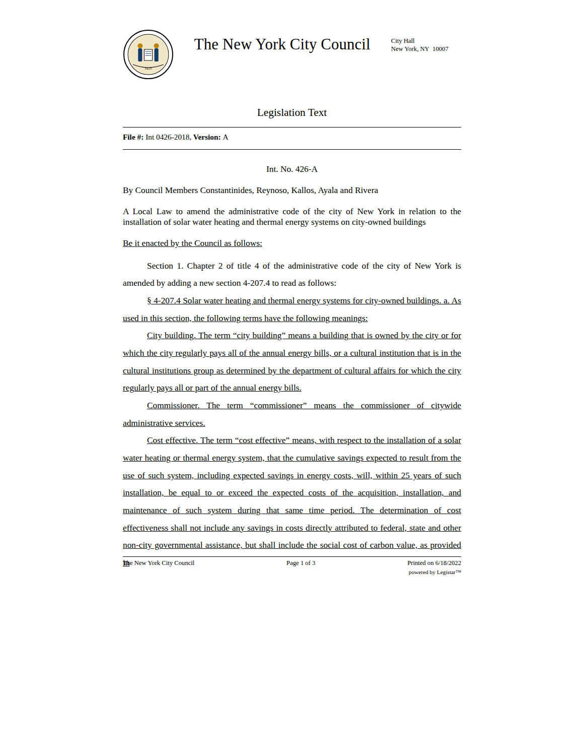The New York City Council
City Hall
New York, NY 10007
Legislation Text
File #: Int 0426-2018, Version: A
Int. No. 426-A
By Council Members Constantinides, Reynoso, Kallos, Ayala and Rivera
A Local Law to amend the administrative code of the city of New York in relation to the installation of solar water heating and thermal energy systems on city-owned buildings
Be it enacted by the Council as follows:
Section 1. Chapter 2 of title 4 of the administrative code of the city of New York is amended by adding a new section 4-207.4 to read as follows:
§ 4-207.4 Solar water heating and thermal energy systems for city-owned buildings. a. As used in this section, the following terms have the following meanings:
City building. The term “city building” means a building that is owned by the city or for which the city regularly pays all of the annual energy bills, or a cultural institution that is in the cultural institutions group as determined by the department of cultural affairs for which the city regularly pays all or part of the annual energy bills.
Commissioner. The term “commissioner” means the commissioner of citywide administrative services.
Cost effective. The term “cost effective” means, with respect to the installation of a solar water heating or thermal energy system, that the cumulative savings expected to result from the use of such system, including expected savings in energy costs, will, within 25 years of such installation, be equal to or exceed the expected costs of the acquisition, installation, and maintenance of such system during that same time period. The determination of cost effectiveness shall not include any savings in costs directly attributed to federal, state and other non-city governmental assistance, but shall include the social cost of carbon value, as provided in
The New York City Council
Page 1 of 3
Printed on 6/18/2022
powered by Legistar™